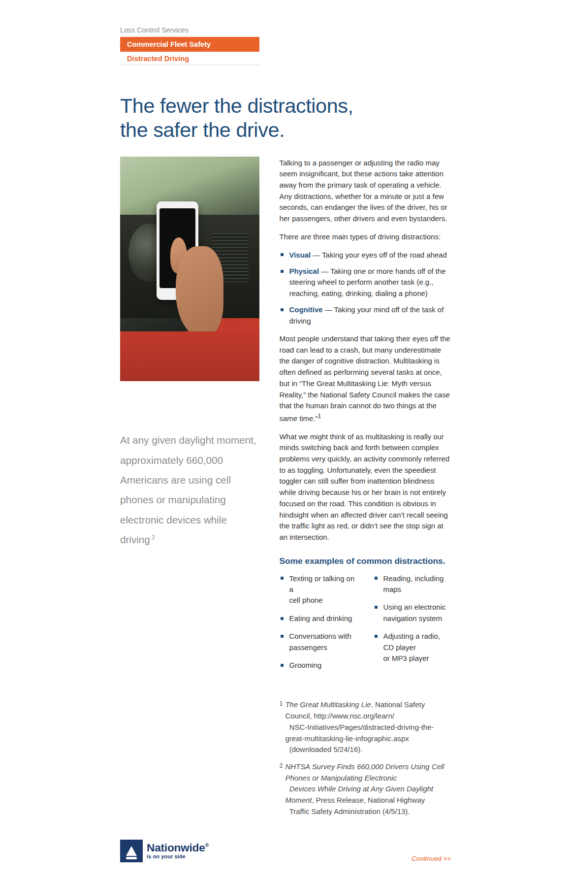Loss Control Services
Commercial Fleet Safety
Distracted Driving
The fewer the distractions,
the safer the drive.
At any given daylight moment, approximately 660,000 Americans are using cell phones or manipulating electronic devices while driving.2
Talking to a passenger or adjusting the radio may seem insignificant, but these actions take attention away from the primary task of operating a vehicle. Any distractions, whether for a minute or just a few seconds, can endanger the lives of the driver, his or her passengers, other drivers and even bystanders.
There are three main types of driving distractions:
Visual — Taking your eyes off of the road ahead
Physical — Taking one or more hands off of the steering wheel to perform another task (e.g., reaching, eating, drinking, dialing a phone)
Cognitive — Taking your mind off of the task of driving
Most people understand that taking their eyes off the road can lead to a crash, but many underestimate the danger of cognitive distraction. Multitasking is often defined as performing several tasks at once, but in “The Great Multitasking Lie: Myth versus Reality,” the National Safety Council makes the case that the human brain cannot do two things at the same time.”1
What we might think of as multitasking is really our minds switching back and forth between complex problems very quickly, an activity commonly referred to as toggling. Unfortunately, even the speediest toggler can still suffer from inattention blindness while driving because his or her brain is not entirely focused on the road. This condition is obvious in hindsight when an affected driver can’t recall seeing the traffic light as red, or didn’t see the stop sign at an intersection.
Some examples of common distractions.
Texting or talking on a
cell phone
Eating and drinking
Conversations with passengers
Grooming
Reading, including maps
Using an electronic
navigation system
Adjusting a radio, CD player
or MP3 player
1 The Great Multitasking Lie, National Safety Council, http://www.nsc.org/learn/
NSC-Initiatives/Pages/distracted-driving-the-great-multitasking-lie-infographic.aspx
(downloaded 5/24/16).
2 NHTSA Survey Finds 660,000 Drivers Using Cell Phones or Manipulating Electronic
Devices While Driving at Any Given Daylight Moment, Press Release, National Highway
Traffic Safety Administration (4/5/13).
Nationwide®
is on your side
Continued >>